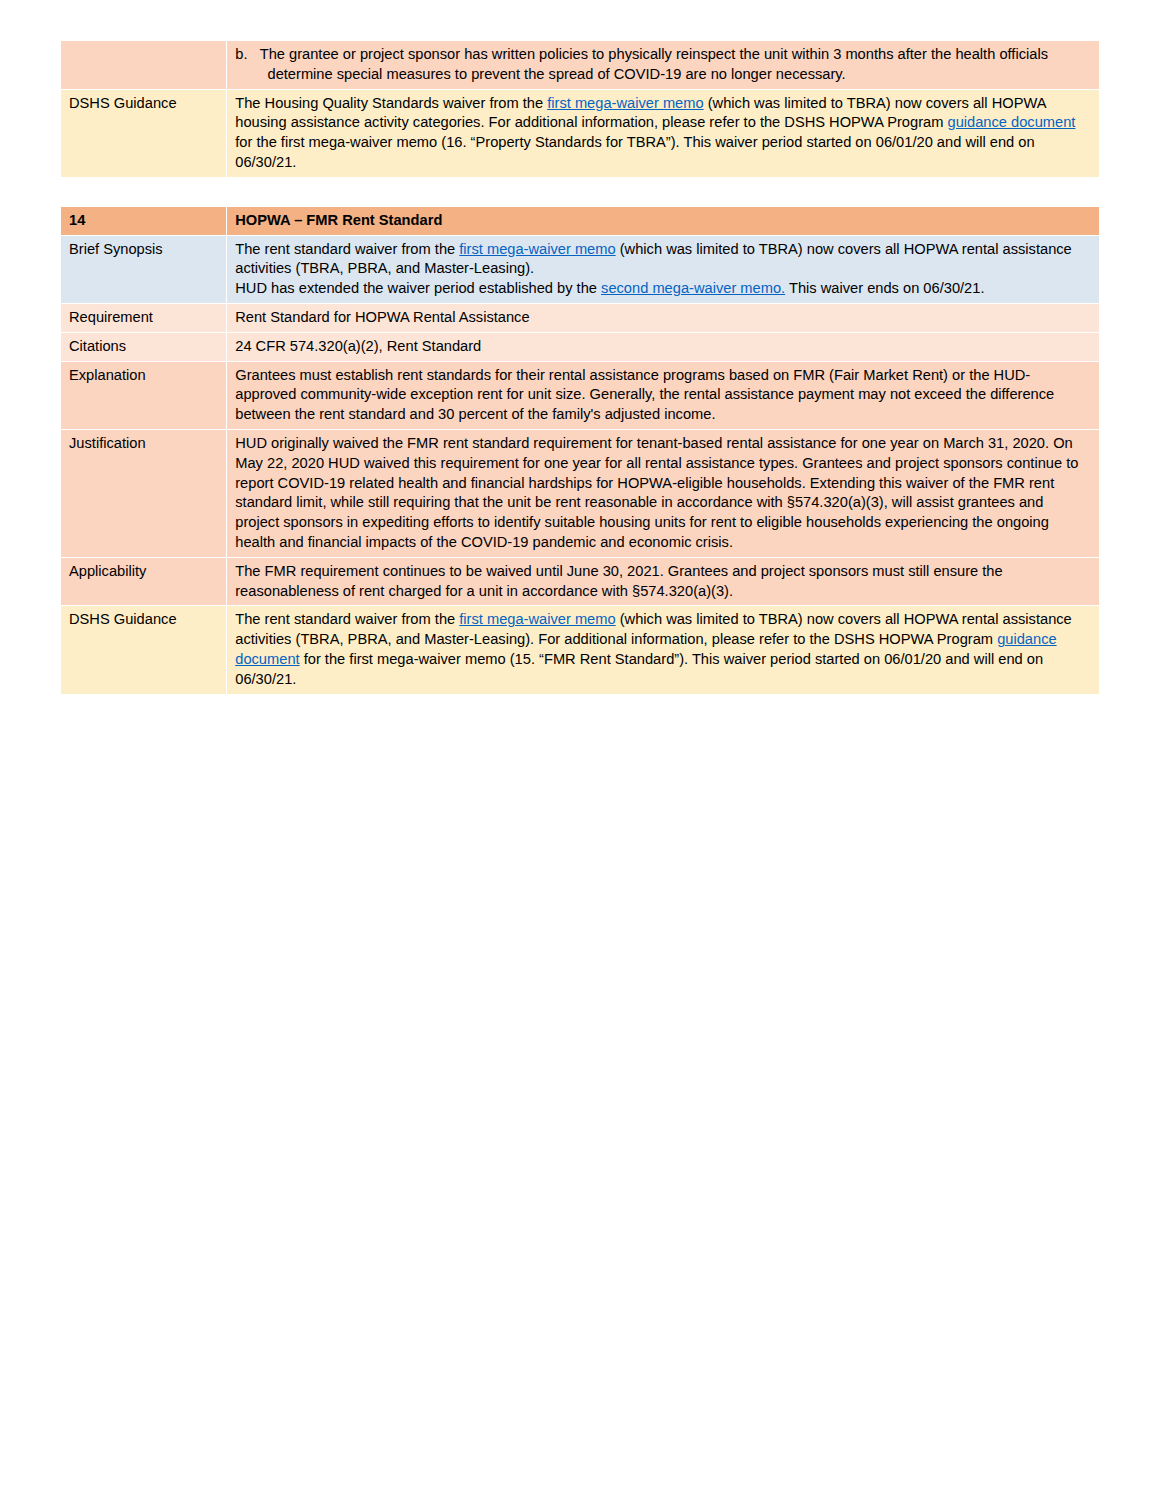| | b. The grantee or project sponsor has written policies to physically reinspect the unit within 3 months after the health officials determine special measures to prevent the spread of COVID-19 are no longer necessary. |
| DSHS Guidance | The Housing Quality Standards waiver from the first mega-waiver memo (which was limited to TBRA) now covers all HOPWA housing assistance activity categories. For additional information, please refer to the DSHS HOPWA Program guidance document for the first mega-waiver memo (16. “Property Standards for TBRA”). This waiver period started on 06/01/20 and will end on 06/30/21. |
| 14 | HOPWA – FMR Rent Standard |
| Brief Synopsis | The rent standard waiver from the first mega-waiver memo (which was limited to TBRA) now covers all HOPWA rental assistance activities (TBRA, PBRA, and Master-Leasing). HUD has extended the waiver period established by the second mega-waiver memo. This waiver ends on 06/30/21. |
| Requirement | Rent Standard for HOPWA Rental Assistance |
| Citations | 24 CFR 574.320(a)(2), Rent Standard |
| Explanation | Grantees must establish rent standards for their rental assistance programs based on FMR (Fair Market Rent) or the HUD-approved community-wide exception rent for unit size. Generally, the rental assistance payment may not exceed the difference between the rent standard and 30 percent of the family's adjusted income. |
| Justification | HUD originally waived the FMR rent standard requirement for tenant-based rental assistance for one year on March 31, 2020. On May 22, 2020 HUD waived this requirement for one year for all rental assistance types. Grantees and project sponsors continue to report COVID-19 related health and financial hardships for HOPWA-eligible households. Extending this waiver of the FMR rent standard limit, while still requiring that the unit be rent reasonable in accordance with §574.320(a)(3), will assist grantees and project sponsors in expediting efforts to identify suitable housing units for rent to eligible households experiencing the ongoing health and financial impacts of the COVID-19 pandemic and economic crisis. |
| Applicability | The FMR requirement continues to be waived until June 30, 2021. Grantees and project sponsors must still ensure the reasonableness of rent charged for a unit in accordance with §574.320(a)(3). |
| DSHS Guidance | The rent standard waiver from the first mega-waiver memo (which was limited to TBRA) now covers all HOPWA rental assistance activities (TBRA, PBRA, and Master-Leasing). For additional information, please refer to the DSHS HOPWA Program guidance document for the first mega-waiver memo (15. “FMR Rent Standard”). This waiver period started on 06/01/20 and will end on 06/30/21. |